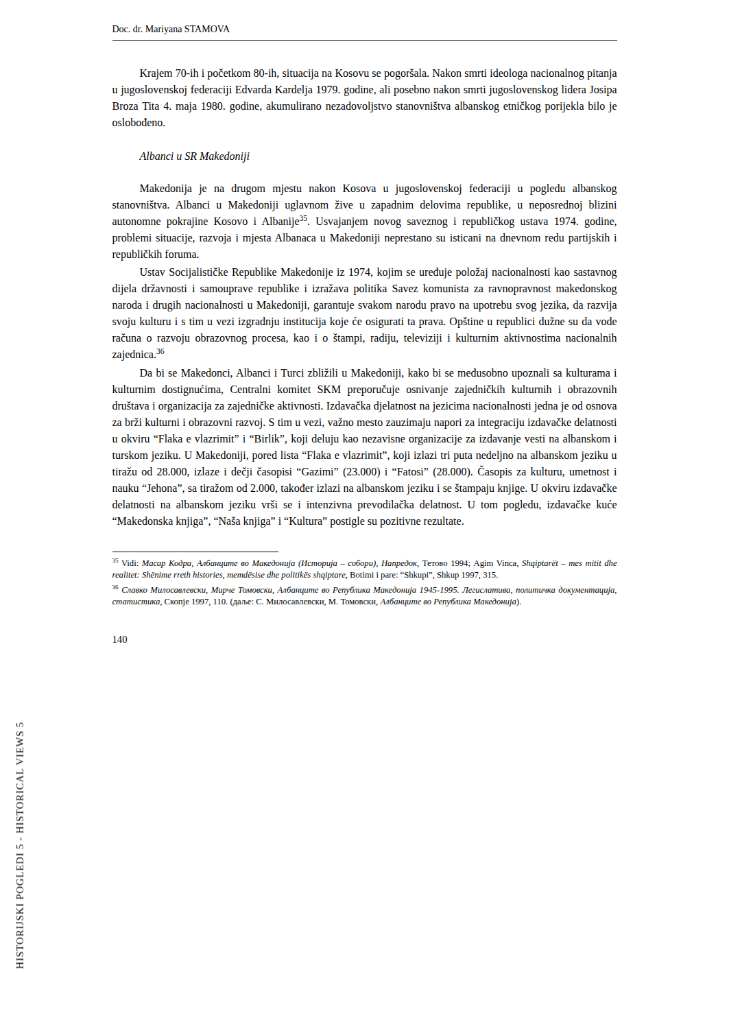Doc. dr. Mariyana STAMOVA
HISTORIJSKI POGLEDI 5 - HISTORICAL VIEWS 5
Krajem 70-ih i početkom 80-ih, situacija na Kosovu se pogoršala. Nakon smrti ideologa nacionalnog pitanja u jugoslovenskoj federaciji Edvarda Kardelja 1979. godine, ali posebno nakon smrti jugoslovenskog lidera Josipa Broza Tita 4. maja 1980. godine, akumulirano nezadovoljstvo stanovništva albanskog etničkog porijekla bilo je oslobođeno.
Albanci u SR Makedoniji
Makedonija je na drugom mjestu nakon Kosova u jugoslovenskoj federaciji u pogledu albanskog stanovništva. Albanci u Makedoniji uglavnom žive u zapadnim delovima republike, u neposrednoj blizini autonomne pokrajine Kosovo i Albanije35. Usvajanjem novog saveznog i republičkog ustava 1974. godine, problemi situacije, razvoja i mjesta Albanaca u Makedoniji neprestano su isticani na dnevnom redu partijskih i republičkih foruma.
Ustav Socijalističke Republike Makedonije iz 1974, kojim se uređuje položaj nacionalnosti kao sastavnog dijela državnosti i samouprave republike i izražava politika Savez komunista za ravnopravnost makedonskog naroda i drugih nacionalnosti u Makedoniji, garantuje svakom narodu pravo na upotrebu svog jezika, da razvija svoju kulturu i s tim u vezi izgradnju institucija koje će osigurati ta prava. Opštine u republici dužne su da vode računa o razvoju obrazovnog procesa, kao i o štampi, radiju, televiziji i kulturnim aktivnostima nacionalnih zajednica.36
Da bi se Makedonci, Albanci i Turci zbližili u Makedoniji, kako bi se međusobno upoznali sa kulturama i kulturnim dostignućima, Centralni komitet SKM preporučuje osnivanje zajedničkih kulturnih i obrazovnih društava i organizacija za zajedničke aktivnosti. Izdavačka djelatnost na jezicima nacionalnosti jedna je od osnova za brži kulturni i obrazovni razvoj. S tim u vezi, važno mesto zauzimaju napori za integraciju izdavačke delatnosti u okviru “Flaka e vlazrimit” i “Birlik”, koji deluju kao nezavisne organizacije za izdavanje vesti na albanskom i turskom jeziku. U Makedoniji, pored lista “Flaka e vlazrimit”, koji izlazi tri puta nedeljno na albanskom jeziku u tiražu od 28.000, izlaze i dečji časopisi “Gazimi” (23.000) i “Fatosi” (28.000). Časopis za kulturu, umetnost i nauku “Jehona”, sa tiražom od 2.000, također izlazi na albanskom jeziku i se štampaju knjige. U okviru izdavačke delatnosti na albanskom jeziku vrši se i intenzivna prevodilačka delatnost. U tom pogledu, izdavačke kuće “Makedonska knjiga”, “Naša knjiga” i “Kultura” postigle su pozitivne rezultate.
35 Vidi: Масар Кодра, Албанците во Македонија (Историја – собори), Напредок, Тетово 1994; Agim Vinca, Shqiptarët – mes mitit dhe realitet: Shënime rreth histories, memdësise dhe politikës shqiptare, Botimi i pare: “Shkupi”, Shkup 1997, 315.
36 Славко Милосавлевски, Мирче Томовски, Албанците во Република Македонија 1945-1995. Легислатива, политичка документација, статистика, Скопје 1997, 110. (даље: С. Милосавлевски, М. Томовски, Албанците во Република Македонија).
140